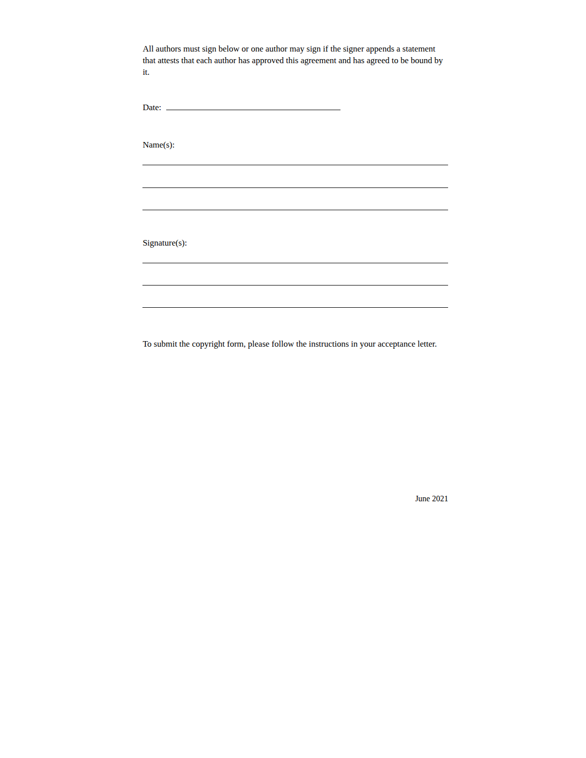All authors must sign below or one author may sign if the signer appends a statement that attests that each author has approved this agreement and has agreed to be bound by it.
Date:
Name(s):
Signature(s):
To submit the copyright form, please follow the instructions in your acceptance letter.
June 2021